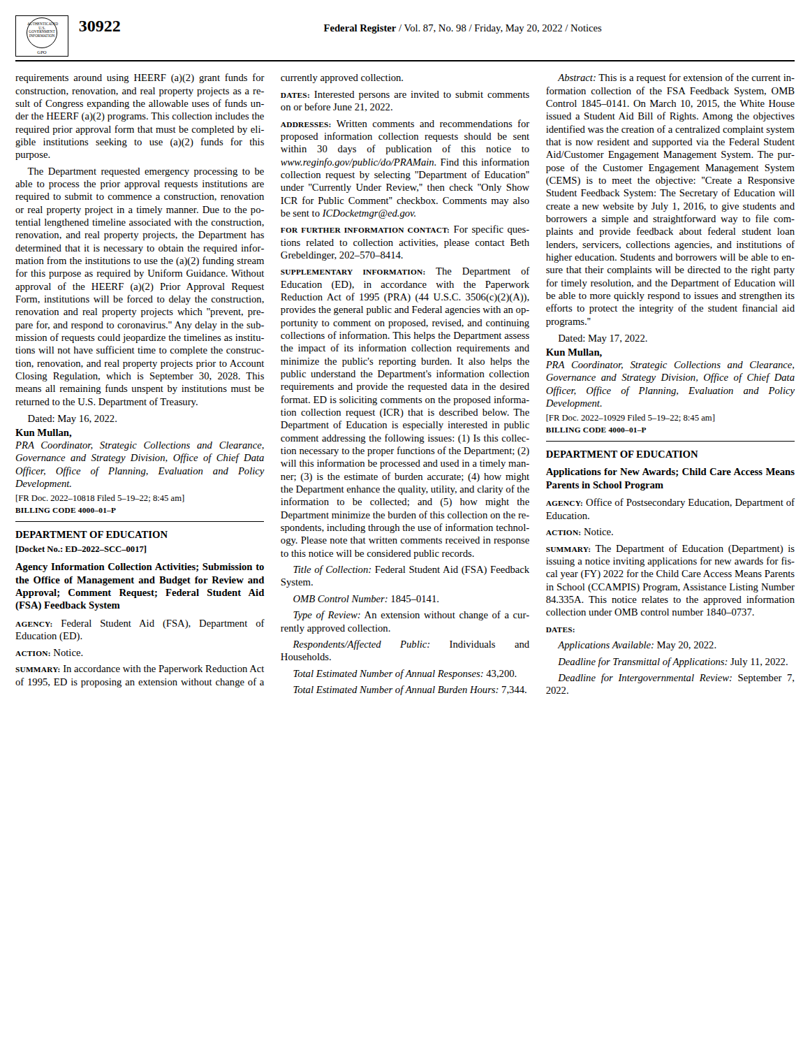AUTHENTICATED
U.S. GOVERNMENT
INFORMATION GPO
30922
Federal Register / Vol. 87, No. 98 / Friday, May 20, 2022 / Notices
requirements around using HEERF (a)(2) grant funds for construction, renovation, and real property projects as a result of Congress expanding the allowable uses of funds under the HEERF (a)(2) programs. This collection includes the required prior approval form that must be completed by eligible institutions seeking to use (a)(2) funds for this purpose.
The Department requested emergency processing to be able to process the prior approval requests institutions are required to submit to commence a construction, renovation or real property project in a timely manner. Due to the potential lengthened timeline associated with the construction, renovation, and real property projects, the Department has determined that it is necessary to obtain the required information from the institutions to use the (a)(2) funding stream for this purpose as required by Uniform Guidance. Without approval of the HEERF (a)(2) Prior Approval Request Form, institutions will be forced to delay the construction, renovation and real property projects which ''prevent, prepare for, and respond to coronavirus.'' Any delay in the submission of requests could jeopardize the timelines as institutions will not have sufficient time to complete the construction, renovation, and real property projects prior to Account Closing Regulation, which is September 30, 2028. This means all remaining funds unspent by institutions must be returned to the U.S. Department of Treasury.
Dated: May 16, 2022.
Kun Mullan,
PRA Coordinator, Strategic Collections and Clearance, Governance and Strategy Division, Office of Chief Data Officer, Office of Planning, Evaluation and Policy Development.
[FR Doc. 2022–10818 Filed 5–19–22; 8:45 am]
BILLING CODE 4000–01–P
DEPARTMENT OF EDUCATION
[Docket No.: ED–2022–SCC–0017]
Agency Information Collection Activities; Submission to the Office of Management and Budget for Review and Approval; Comment Request; Federal Student Aid (FSA) Feedback System
AGENCY: Federal Student Aid (FSA), Department of Education (ED).
ACTION: Notice.
SUMMARY: In accordance with the Paperwork Reduction Act of 1995, ED is proposing an extension without change of a currently approved collection.
DATES: Interested persons are invited to submit comments on or before June 21, 2022.
ADDRESSES: Written comments and recommendations for proposed information collection requests should be sent within 30 days of publication of this notice to www.reginfo.gov/public/do/PRAMain. Find this information collection request by selecting ''Department of Education'' under ''Currently Under Review,'' then check ''Only Show ICR for Public Comment'' checkbox. Comments may also be sent to ICDocketmgr@ed.gov.
FOR FURTHER INFORMATION CONTACT: For specific questions related to collection activities, please contact Beth Grebeldinger, 202–570–8414.
SUPPLEMENTARY INFORMATION: The Department of Education (ED), in accordance with the Paperwork Reduction Act of 1995 (PRA) (44 U.S.C. 3506(c)(2)(A)), provides the general public and Federal agencies with an opportunity to comment on proposed, revised, and continuing collections of information. This helps the Department assess the impact of its information collection requirements and minimize the public's reporting burden. It also helps the public understand the Department's information collection requirements and provide the requested data in the desired format. ED is soliciting comments on the proposed information collection request (ICR) that is described below. The Department of Education is especially interested in public comment addressing the following issues: (1) Is this collection necessary to the proper functions of the Department; (2) will this information be processed and used in a timely manner; (3) is the estimate of burden accurate; (4) how might the Department enhance the quality, utility, and clarity of the information to be collected; and (5) how might the Department minimize the burden of this collection on the respondents, including through the use of information technology. Please note that written comments received in response to this notice will be considered public records.
Title of Collection: Federal Student Aid (FSA) Feedback System.
OMB Control Number: 1845–0141.
Type of Review: An extension without change of a currently approved collection.
Respondents/Affected Public: Individuals and Households.
Total Estimated Number of Annual Responses: 43,200.
Total Estimated Number of Annual Burden Hours: 7,344.
Abstract: This is a request for extension of the current information collection of the FSA Feedback System, OMB Control 1845–0141. On March 10, 2015, the White House issued a Student Aid Bill of Rights. Among the objectives identified was the creation of a centralized complaint system that is now resident and supported via the Federal Student Aid/Customer Engagement Management System. The purpose of the Customer Engagement Management System (CEMS) is to meet the objective: ''Create a Responsive Student Feedback System: The Secretary of Education will create a new website by July 1, 2016, to give students and borrowers a simple and straightforward way to file complaints and provide feedback about federal student loan lenders, servicers, collections agencies, and institutions of higher education. Students and borrowers will be able to ensure that their complaints will be directed to the right party for timely resolution, and the Department of Education will be able to more quickly respond to issues and strengthen its efforts to protect the integrity of the student financial aid programs.''
Dated: May 17, 2022.
Kun Mullan,
PRA Coordinator, Strategic Collections and Clearance, Governance and Strategy Division, Office of Chief Data Officer, Office of Planning, Evaluation and Policy Development.
[FR Doc. 2022–10929 Filed 5–19–22; 8:45 am]
BILLING CODE 4000–01–P
DEPARTMENT OF EDUCATION
Applications for New Awards; Child Care Access Means Parents in School Program
AGENCY: Office of Postsecondary Education, Department of Education.
ACTION: Notice.
SUMMARY: The Department of Education (Department) is issuing a notice inviting applications for new awards for fiscal year (FY) 2022 for the Child Care Access Means Parents in School (CCAMPIS) Program, Assistance Listing Number 84.335A. This notice relates to the approved information collection under OMB control number 1840–0737.
DATES:
Applications Available: May 20, 2022.
Deadline for Transmittal of Applications: July 11, 2022.
Deadline for Intergovernmental Review: September 7, 2022.